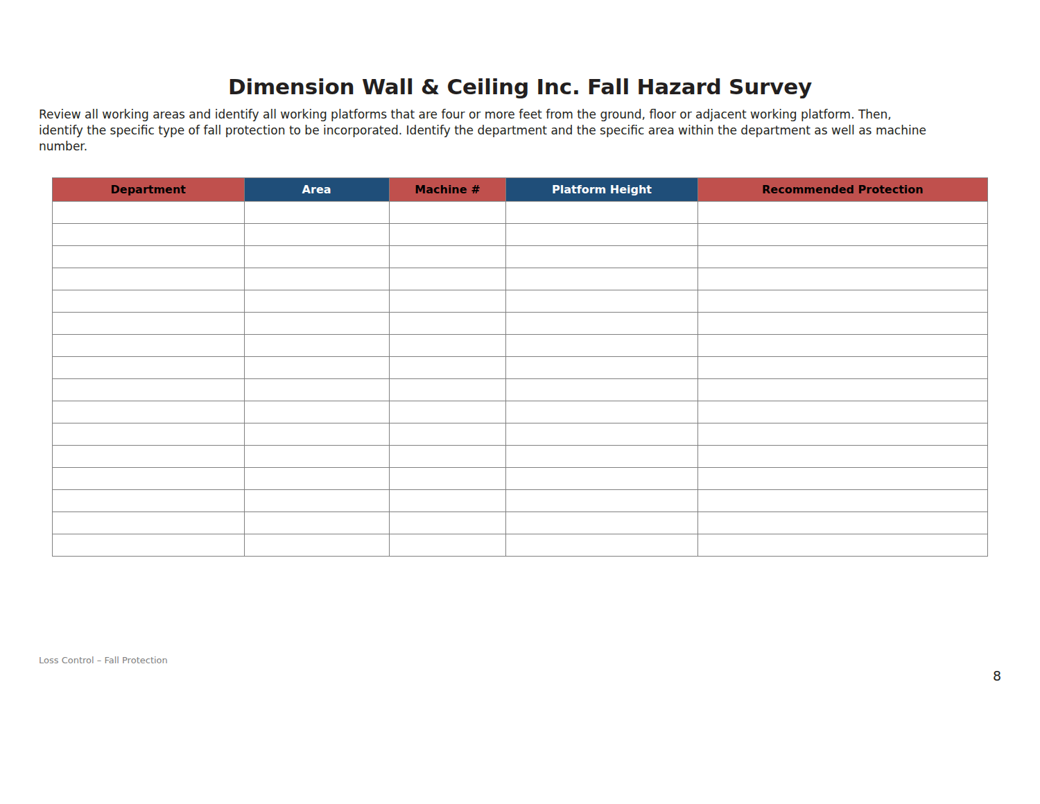Dimension Wall & Ceiling Inc. Fall Hazard Survey
Review all working areas and identify all working platforms that are four or more feet from the ground, floor or adjacent working platform. Then, identify the specific type of fall protection to be incorporated. Identify the department and the specific area within the department as well as machine number.
| Department | Area | Machine # | Platform Height | Recommended Protection |
| --- | --- | --- | --- | --- |
Loss Control – Fall Protection
8